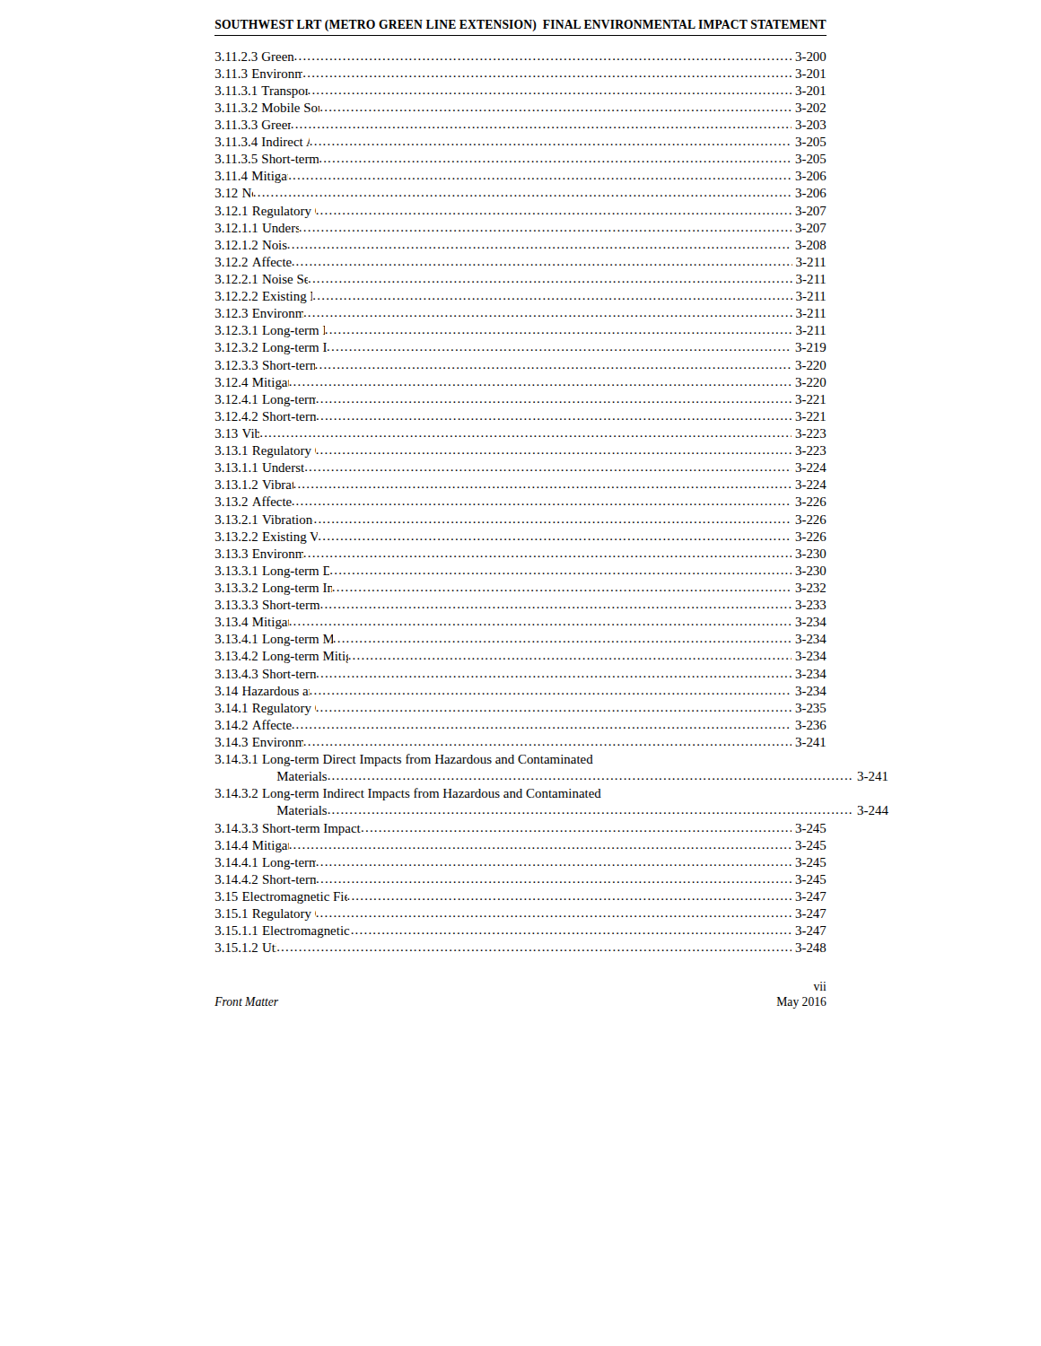Southwest LRT (METRO Green Line Extension)
Final Environmental Impact Statement
3.11.2.3 Greenhouse Gases 3-200
3.11.3 Environmental Consequences 3-201
3.11.3.1 Transportation Conformity 3-201
3.11.3.2 Mobile Source Air Toxics Analysis 3-202
3.11.3.3 Greenhouse Gas 3-203
3.11.3.4 Indirect Air Quality Impacts 3-205
3.11.3.5 Short-term Impacts on Air Quality 3-205
3.11.4 Mitigation Measures 3-206
3.12 Noise 3-206
3.12.1 Regulatory Context and Methodology 3-207
3.12.1.1 Understanding Noise 3-207
3.12.1.2 Noise Criteria 3-208
3.12.2 Affected Environment 3-211
3.12.2.1 Noise Sensitive Land Uses 3-211
3.12.2.2 Existing Noise Measurements 3-211
3.12.3 Environmental Consequences 3-211
3.12.3.1 Long-term Direct Impacts from Noise 3-211
3.12.3.2 Long-term Indirect Impacts from Noise 3-219
3.12.3.3 Short-term Impacts from Noise 3-220
3.12.4 Mitigation Measures 3-220
3.12.4.1 Long-term Mitigation Measures 3-221
3.12.4.2 Short-term Mitigation Measures 3-221
3.13 Vibration 3-223
3.13.1 Regulatory Context and Methodology 3-223
3.13.1.1 Understanding Vibration 3-224
3.13.1.2 Vibration Criteria 3-224
3.13.2 Affected Environment 3-226
3.13.2.1 Vibration-Sensitive Land Uses 3-226
3.13.2.2 Existing Vibration Measurements 3-226
3.13.3 Environmental Consequences 3-230
3.13.3.1 Long-term Direct Impacts from Vibration 3-230
3.13.3.2 Long-term Indirect Impacts from Vibration 3-232
3.13.3.3 Short-term Impacts from Vibration 3-233
3.13.4 Mitigation Measures 3-234
3.13.4.1 Long-term Mitigation Measures (Vibration) 3-234
3.13.4.2 Long-term Mitigation Measures (Ground-borne Noise) 3-234
3.13.4.3 Short-term Mitigation Measures 3-234
3.14 Hazardous and Contaminated Materials 3-234
3.14.1 Regulatory Context and Methodology 3-235
3.14.2 Affected Environment 3-236
3.14.3 Environmental Consequences 3-241
3.14.3.1 Long-term Direct Impacts from Hazardous and Contaminated
Materials 3-241
3.14.3.2 Long-term Indirect Impacts from Hazardous and Contaminated
Materials 3-244
3.14.3.3 Short-term Impacts from Hazardous and Contaminated Materials 3-245
3.14.4 Mitigation Measures 3-245
3.14.4.1 Long-term Mitigation Measures 3-245
3.14.4.2 Short-term Mitigation Measures 3-245
3.15 Electromagnetic Fields, Electromagnetic Interference, and Utilities 3-247
3.15.1 Regulatory Context and Methodology 3-247
3.15.1.1 Electromagnetic Fields and Electromagnetic Interference 3-247
3.15.1.2 Utilities 3-248
Front Matter
vii May 2016